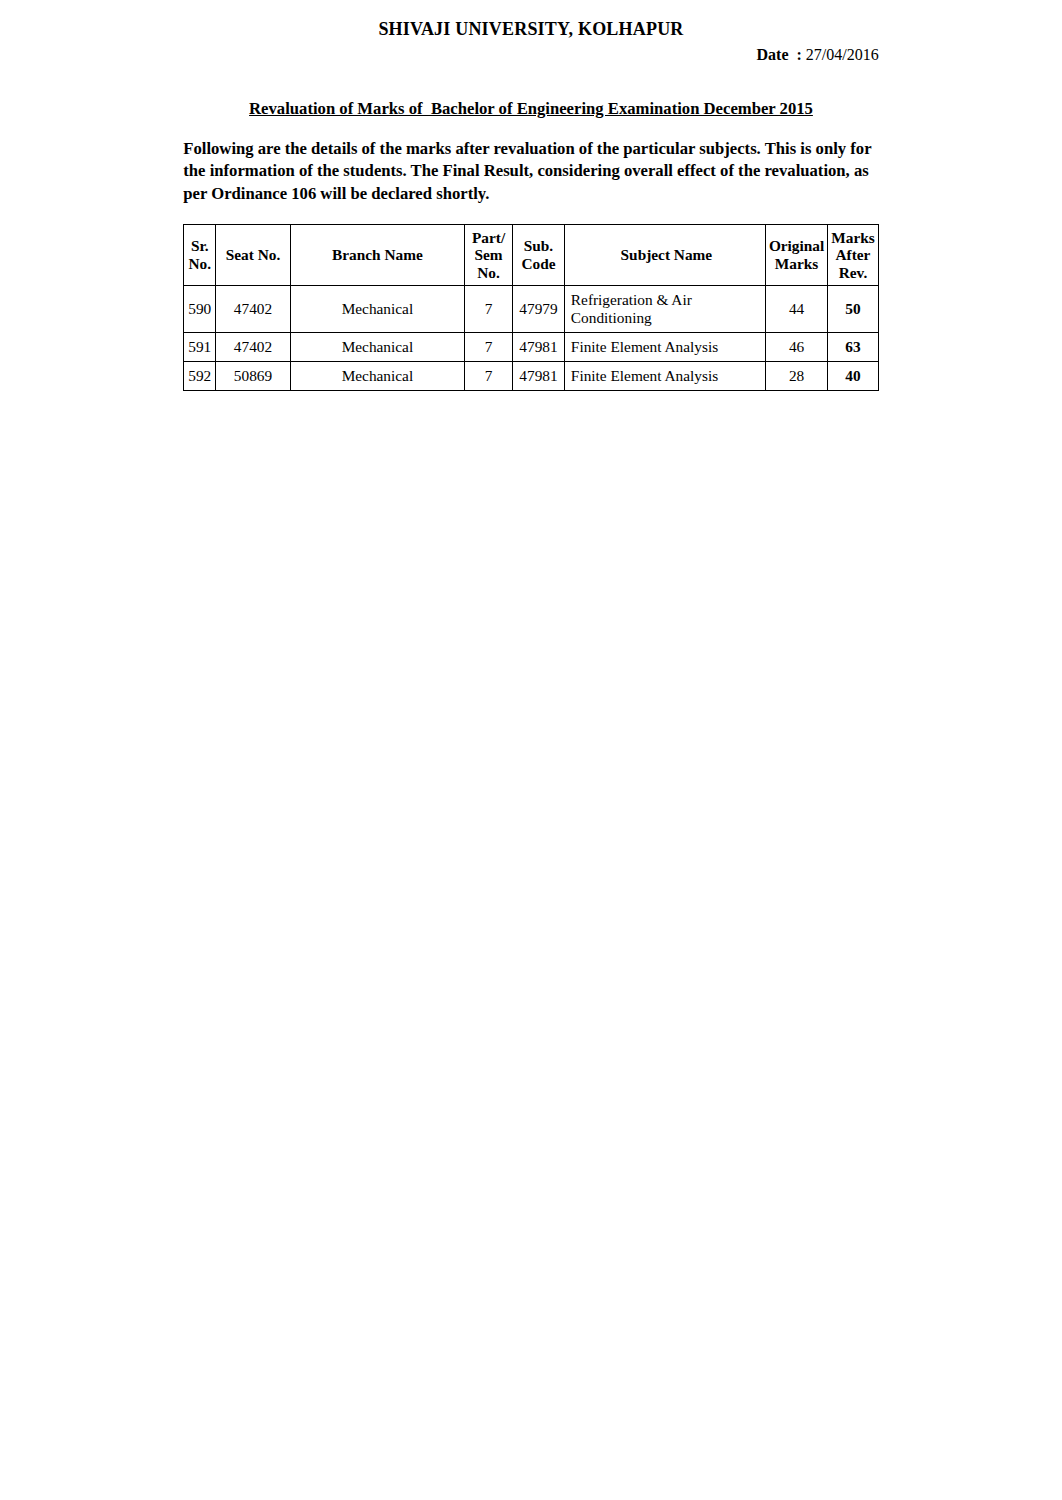SHIVAJI UNIVERSITY, KOLHAPUR
Date : 27/04/2016
Revaluation of Marks of Bachelor of Engineering Examination December 2015
Following are the details of the marks after revaluation of the particular subjects. This is only for the information of the students. The Final Result, considering overall effect of the revaluation, as per Ordinance 106 will be declared shortly.
| Sr. No. | Seat No. | Branch Name | Part/ Sem No. | Sub. Code | Subject Name | Original Marks | Marks After Rev. |
| --- | --- | --- | --- | --- | --- | --- | --- |
| 590 | 47402 | Mechanical | 7 | 47979 | Refrigeration & Air Conditioning | 44 | 50 |
| 591 | 47402 | Mechanical | 7 | 47981 | Finite Element Analysis | 46 | 63 |
| 592 | 50869 | Mechanical | 7 | 47981 | Finite Element Analysis | 28 | 40 |